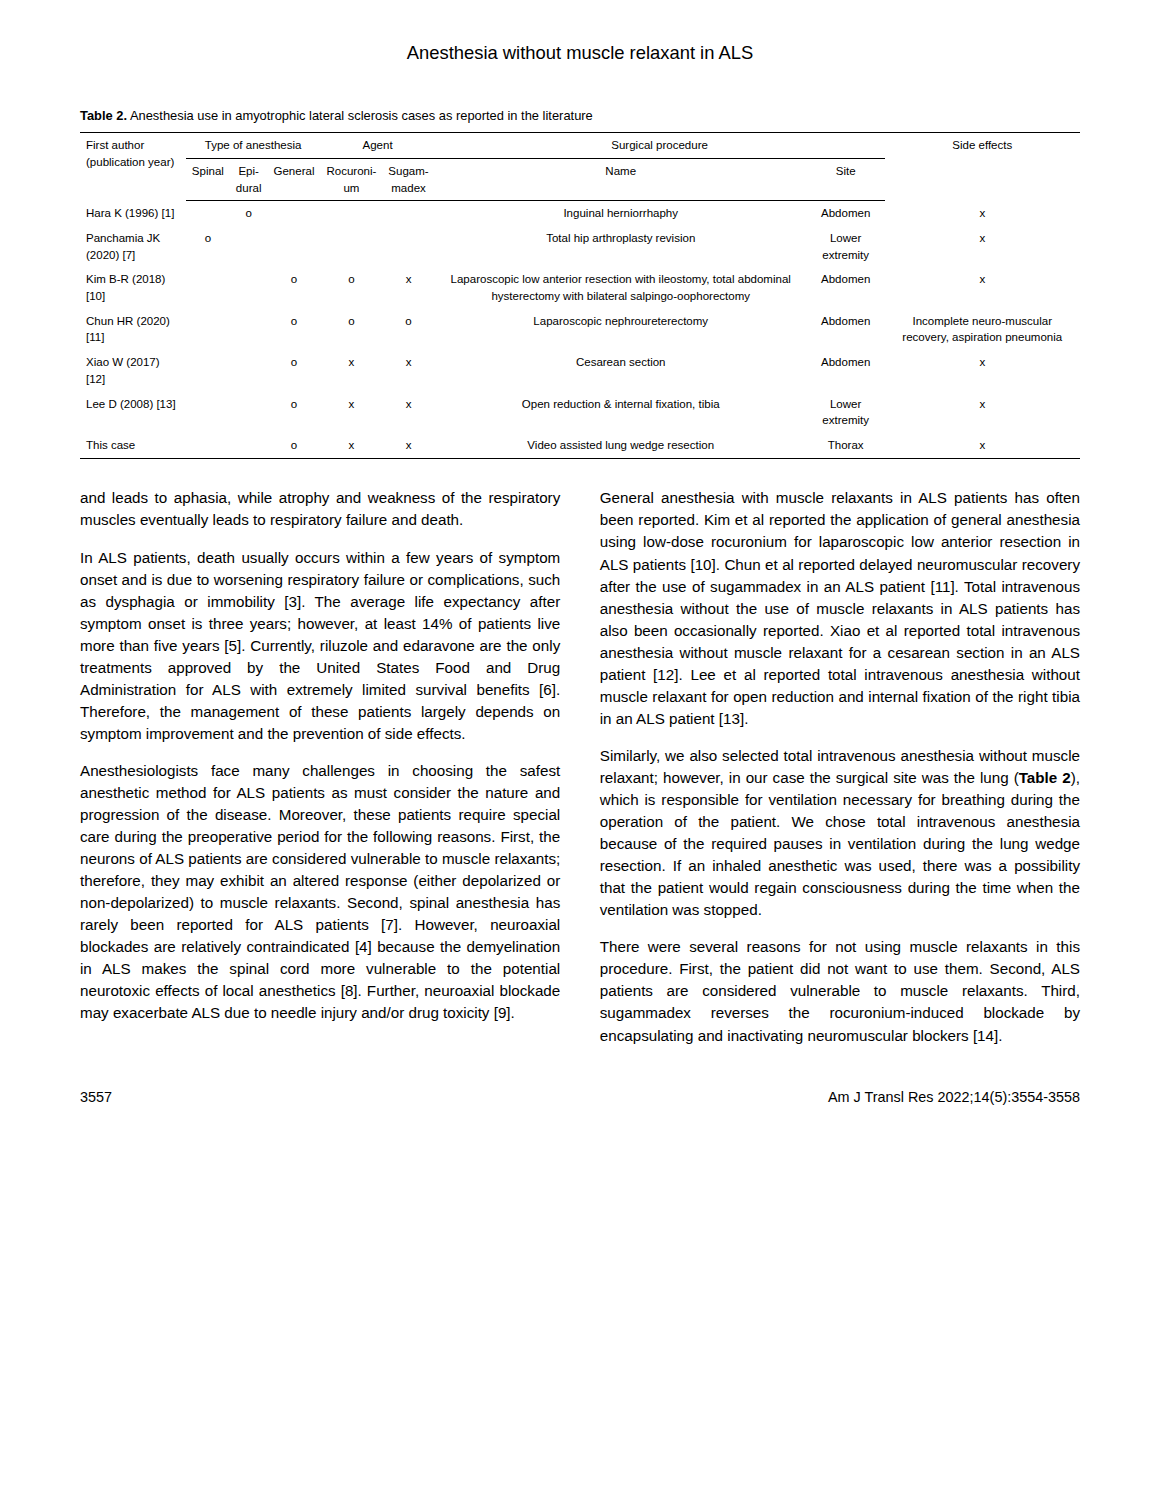Anesthesia without muscle relaxant in ALS
Table 2. Anesthesia use in amyotrophic lateral sclerosis cases as reported in the literature
| First author (publication year) | Type of anesthesia | Agent | Surgical procedure | Side effects |
| --- | --- | --- | --- | --- |
| Spinal | Epi- dural | General | Rocuroni- um | Sugam- madex | Name | Site |
| Hara K (1996) [1] | | o | | | | Inguinal herniorrhaphy | Abdomen | x |
| Panchamia JK (2020) [7] | o | | | | | Total hip arthroplasty revision | Lower extremity | x |
| Kim B-R (2018) [10] | | | o | o | x | Laparoscopic low anterior resection with ileostomy, total abdominal hysterectomy with bilateral salpingo-oophorectomy | Abdomen | x |
| Chun HR (2020) [11] | | | o | o | o | Laparoscopic nephroureterectomy | Abdomen | Incomplete neuro-muscular recovery, aspiration pneumonia |
| Xiao W (2017) [12] | | | o | x | x | Cesarean section | Abdomen | x |
| Lee D (2008) [13] | | | o | x | x | Open reduction & internal fixation, tibia | Lower extremity | x |
| This case | | | o | x | x | Video assisted lung wedge resection | Thorax | x |
and leads to aphasia, while atrophy and weakness of the respiratory muscles eventually leads to respiratory failure and death.
In ALS patients, death usually occurs within a few years of symptom onset and is due to worsening respiratory failure or complications, such as dysphagia or immobility [3]. The average life expectancy after symptom onset is three years; however, at least 14% of patients live more than five years [5]. Currently, riluzole and edaravone are the only treatments approved by the United States Food and Drug Administration for ALS with extremely limited survival benefits [6]. Therefore, the management of these patients largely depends on symptom improvement and the prevention of side effects.
Anesthesiologists face many challenges in choosing the safest anesthetic method for ALS patients as must consider the nature and progression of the disease. Moreover, these patients require special care during the preoperative period for the following reasons. First, the neurons of ALS patients are considered vulnerable to muscle relaxants; therefore, they may exhibit an altered response (either depolarized or non-depolarized) to muscle relaxants. Second, spinal anesthesia has rarely been reported for ALS patients [7]. However, neuroaxial blockades are relatively contraindicated [4] because the demyelination in ALS makes the spinal cord more vulnerable to the potential neurotoxic effects of local anesthetics [8]. Further, neuroaxial blockade may exacerbate ALS due to needle injury and/or drug toxicity [9].
General anesthesia with muscle relaxants in ALS patients has often been reported. Kim et al reported the application of general anesthesia using low-dose rocuronium for laparoscopic low anterior resection in ALS patients [10]. Chun et al reported delayed neuromuscular recovery after the use of sugammadex in an ALS patient [11]. Total intravenous anesthesia without the use of muscle relaxants in ALS patients has also been occasionally reported. Xiao et al reported total intravenous anesthesia without muscle relaxant for a cesarean section in an ALS patient [12]. Lee et al reported total intravenous anesthesia without muscle relaxant for open reduction and internal fixation of the right tibia in an ALS patient [13].
Similarly, we also selected total intravenous anesthesia without muscle relaxant; however, in our case the surgical site was the lung (Table 2), which is responsible for ventilation necessary for breathing during the operation of the patient. We chose total intravenous anesthesia because of the required pauses in ventilation during the lung wedge resection. If an inhaled anesthetic was used, there was a possibility that the patient would regain consciousness during the time when the ventilation was stopped.
There were several reasons for not using muscle relaxants in this procedure. First, the patient did not want to use them. Second, ALS patients are considered vulnerable to muscle relaxants. Third, sugammadex reverses the rocuronium-induced blockade by encapsulating and inactivating neuromuscular blockers [14].
3557 Am J Transl Res 2022;14(5):3554-3558